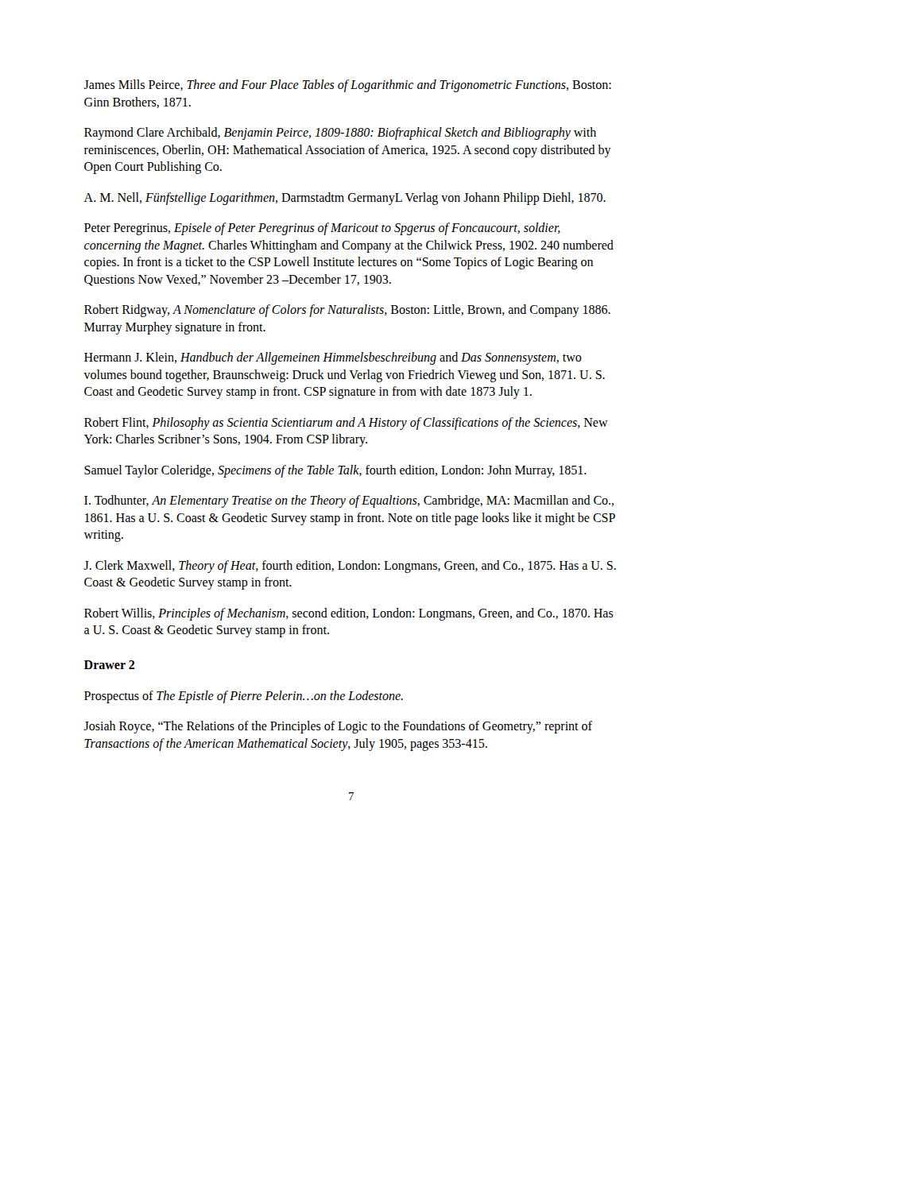James Mills Peirce, Three and Four Place Tables of Logarithmic and Trigonometric Functions, Boston: Ginn Brothers, 1871.
Raymond Clare Archibald, Benjamin Peirce, 1809-1880: Biofraphical Sketch and Bibliography with reminiscences, Oberlin, OH: Mathematical Association of America, 1925. A second copy distributed by Open Court Publishing Co.
A. M. Nell, Fünfstellige Logarithmen, Darmstadtm GermanyL Verlag von Johann Philipp Diehl, 1870.
Peter Peregrinus, Episele of Peter Peregrinus of Maricout to Spgerus of Foncaucourt, soldier, concerning the Magnet. Charles Whittingham and Company at the Chilwick Press, 1902. 240 numbered copies. In front is a ticket to the CSP Lowell Institute lectures on “Some Topics of Logic Bearing on Questions Now Vexed,” November 23 –December 17, 1903.
Robert Ridgway, A Nomenclature of Colors for Naturalists, Boston: Little, Brown, and Company 1886. Murray Murphey signature in front.
Hermann J. Klein, Handbuch der Allgemeinen Himmelsbeschreibung and Das Sonnensystem, two volumes bound together, Braunschweig: Druck und Verlag von Friedrich Vieweg und Son, 1871. U. S. Coast and Geodetic Survey stamp in front. CSP signature in from with date 1873 July 1.
Robert Flint, Philosophy as Scientia Scientiarum and A History of Classifications of the Sciences, New York: Charles Scribner’s Sons, 1904. From CSP library.
Samuel Taylor Coleridge, Specimens of the Table Talk, fourth edition, London: John Murray, 1851.
I. Todhunter, An Elementary Treatise on the Theory of Equaltions, Cambridge, MA: Macmillan and Co., 1861. Has a U. S. Coast & Geodetic Survey stamp in front. Note on title page looks like it might be CSP writing.
J. Clerk Maxwell, Theory of Heat, fourth edition, London: Longmans, Green, and Co., 1875. Has a U. S. Coast & Geodetic Survey stamp in front.
Robert Willis, Principles of Mechanism, second edition, London: Longmans, Green, and Co., 1870. Has a U. S. Coast & Geodetic Survey stamp in front.
Drawer 2
Prospectus of The Epistle of Pierre Pelerin…on the Lodestone.
Josiah Royce, “The Relations of the Principles of Logic to the Foundations of Geometry,” reprint of Transactions of the American Mathematical Society, July 1905, pages 353-415.
7